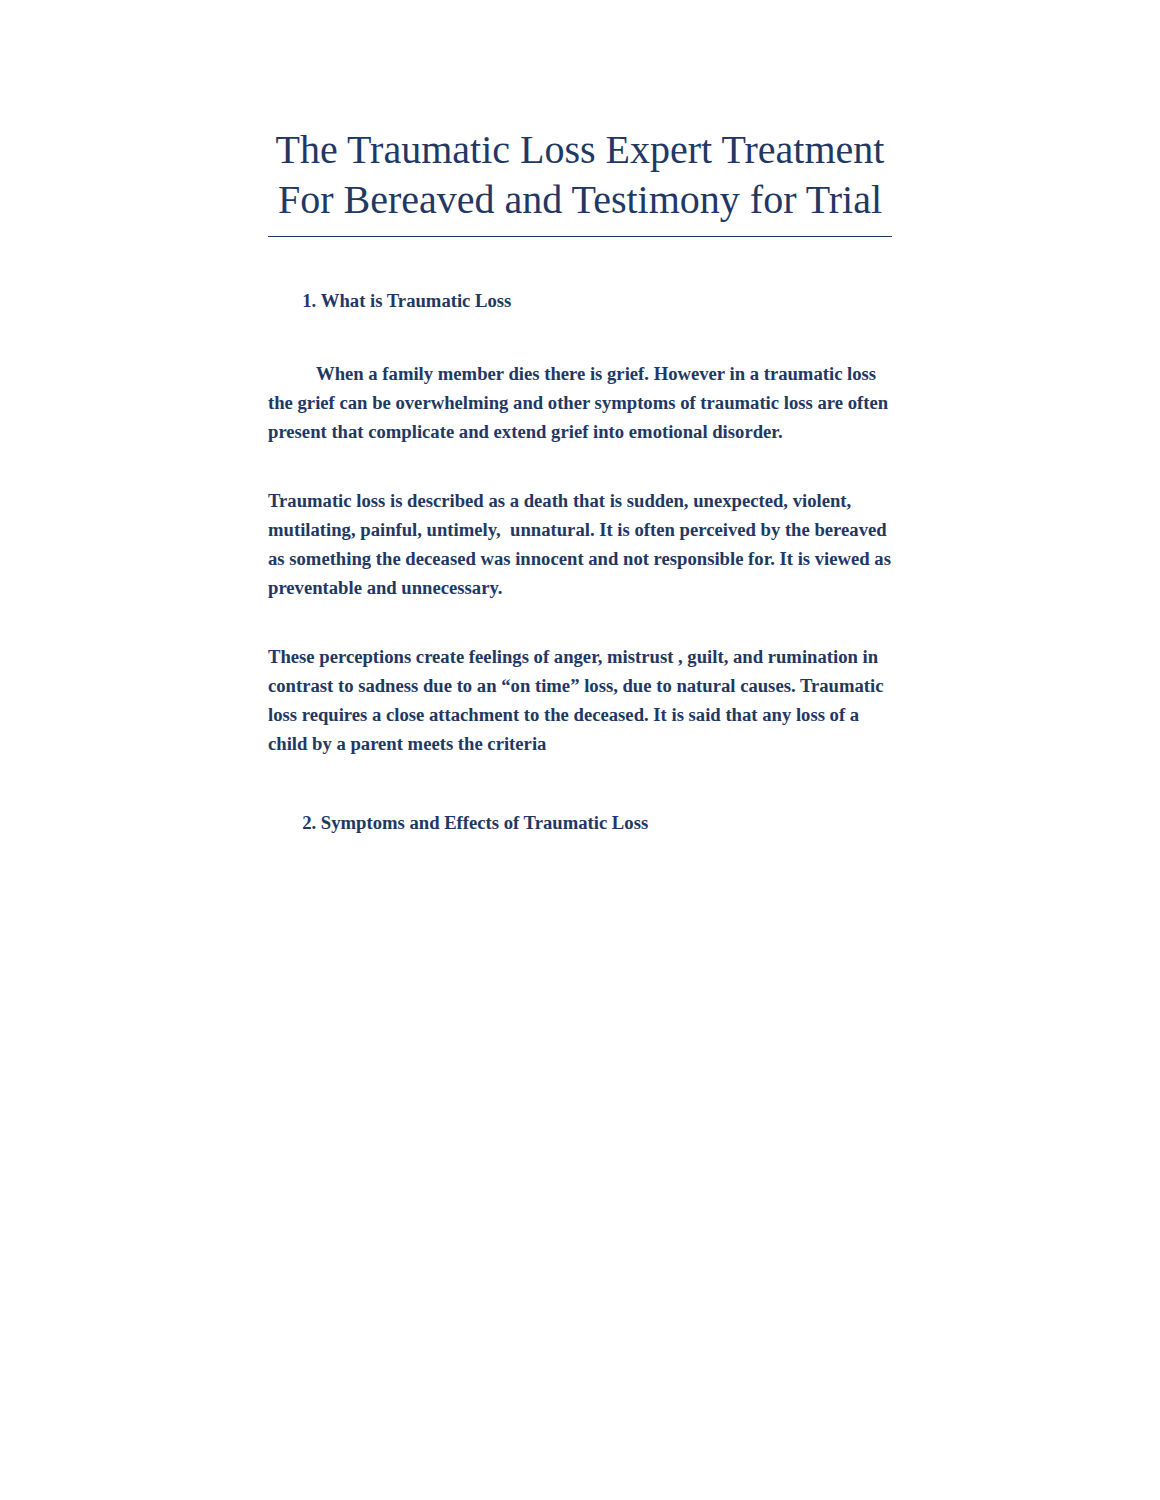The Traumatic Loss Expert Treatment
For Bereaved and Testimony for Trial
What is Traumatic Loss
When a family member dies there is grief. However in a traumatic loss the grief can be overwhelming and other symptoms of traumatic loss are often present that complicate and extend grief into emotional disorder.
Traumatic loss is described as a death that is sudden, unexpected, violent, mutilating, painful, untimely, unnatural. It is often perceived by the bereaved as something the deceased was innocent and not responsible for. It is viewed as preventable and unnecessary.
These perceptions create feelings of anger, mistrust , guilt, and rumination in contrast to sadness due to an “on time” loss, due to natural causes. Traumatic loss requires a close attachment to the deceased. It is said that any loss of a child by a parent meets the criteria
Symptoms and Effects of Traumatic Loss